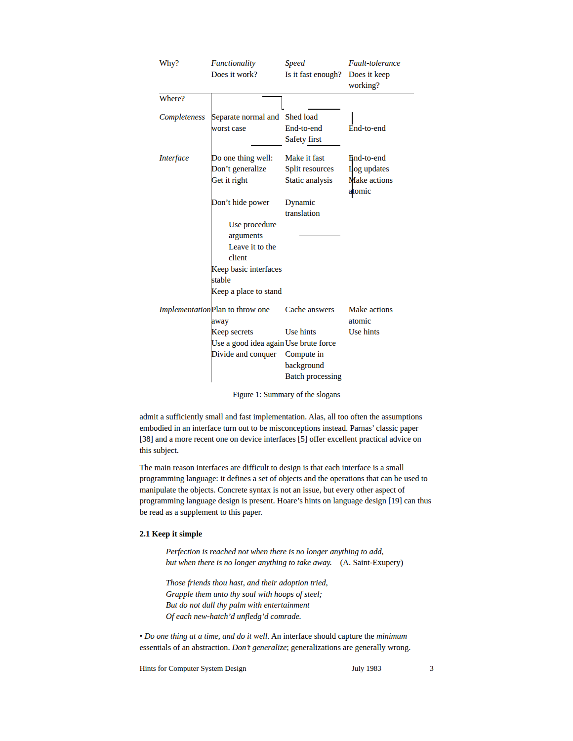| Why? | Functionality | Speed | Fault-tolerance |
| | Does it work? | Is it fast enough? | Does it keep working? |
| Where? | | | |
| Completeness | Separate normal and | Shed load | |
| | worst case | End-to-end | End-to-end |
| | | Safety first | |
| Interface | Do one thing well: | Make it fast | End-to-end |
| | Don’t generalize | Split resources | Log updates |
| | Get it right | Static analysis | Make actions atomic |
| | Don’t hide power | Dynamic translation | |
| | Use procedure arguments | | |
| | Leave it to the client | | |
| | Keep basic interfaces stable | | |
| | Keep a place to stand | | |
| Implementation | Plan to throw one away | Cache answers | Make actions atomic |
| | Keep secrets | Use hints | Use hints |
| | Use a good idea again | Use brute force | |
| | Divide and conquer | Compute in background | |
| | | Batch processing | |
Figure 1: Summary of the slogans
admit a sufficiently small and fast implementation. Alas, all too often the assumptions embodied in an interface turn out to be misconceptions instead. Parnas’ classic paper [38] and a more recent one on device interfaces [5] offer excellent practical advice on this subject.
The main reason interfaces are difficult to design is that each interface is a small programming language: it defines a set of objects and the operations that can be used to manipulate the objects. Concrete syntax is not an issue, but every other aspect of programming language design is present. Hoare’s hints on language design [19] can thus be read as a supplement to this paper.
2.1 Keep it simple
Perfection is reached not when there is no longer anything to add,
but when there is no longer anything to take away. (A. Saint-Exupery)
Those friends thou hast, and their adoption tried,
Grapple them unto thy soul with hoops of steel;
But do not dull thy palm with entertainment
Of each new-hatch’d unfledg’d comrade.
• Do one thing at a time, and do it well. An interface should capture the minimum essentials of an abstraction. Don’t generalize; generalizations are generally wrong.
Hints for Computer System Design July 1983 3